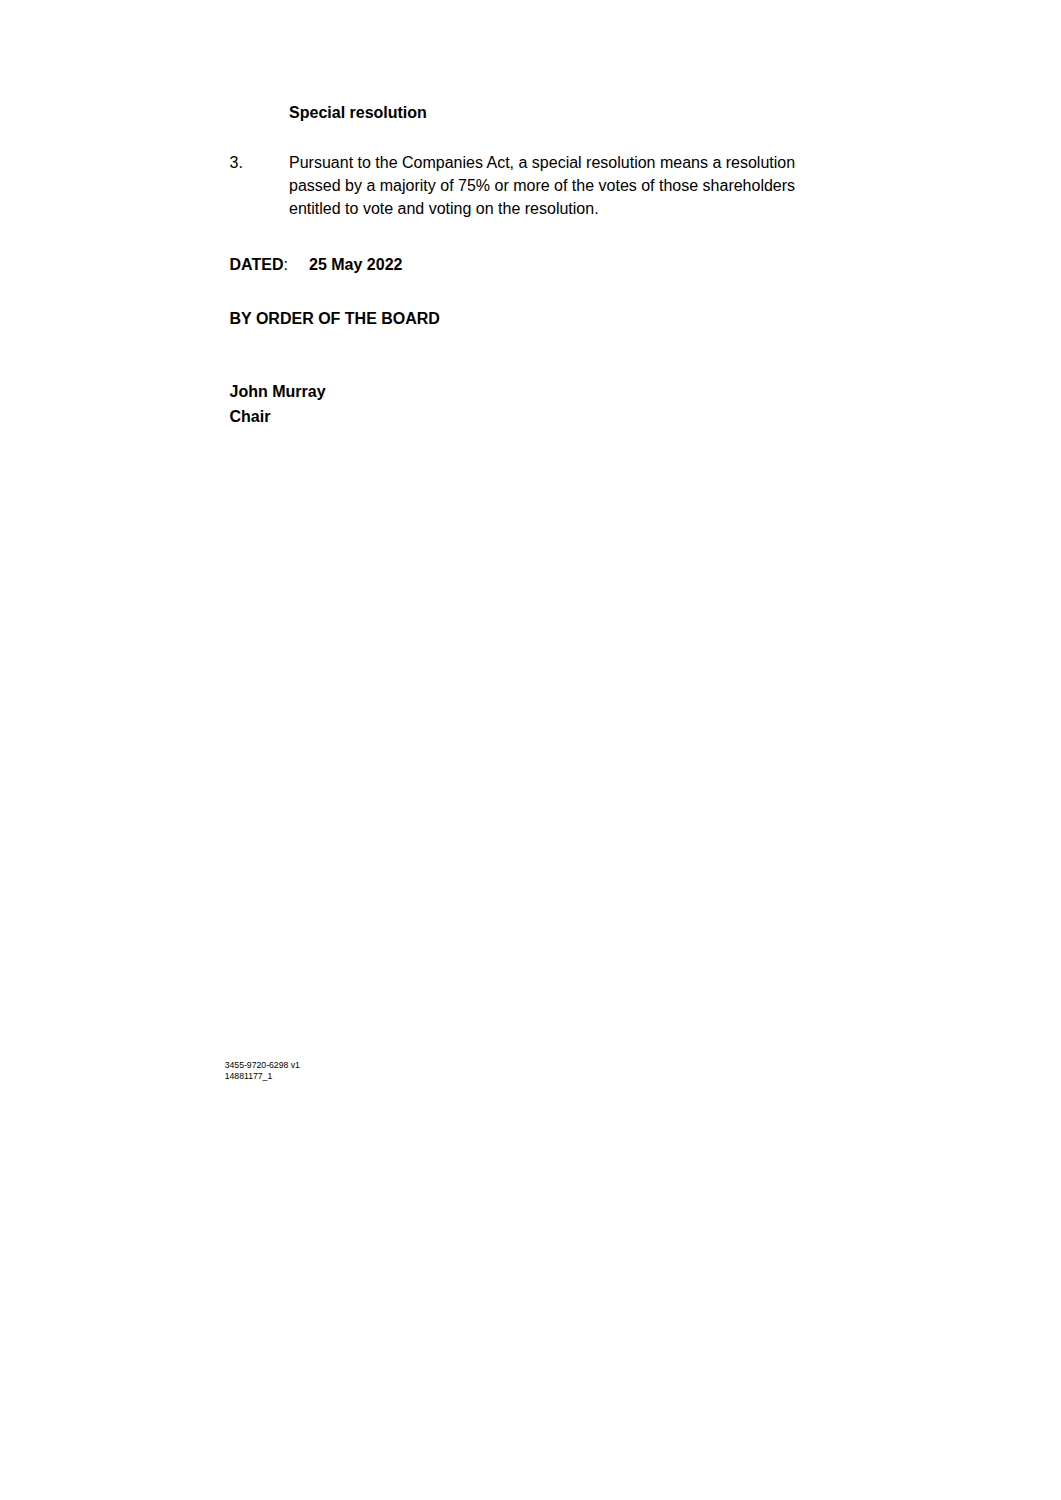Special resolution
3.
Pursuant to the Companies Act, a special resolution means a resolution passed by a majority of 75% or more of the votes of those shareholders entitled to vote and voting on the resolution.
DATED:25 May 2022
BY ORDER OF THE BOARD
John Murray
Chair
3455-9720-6298 v1
14881177_1